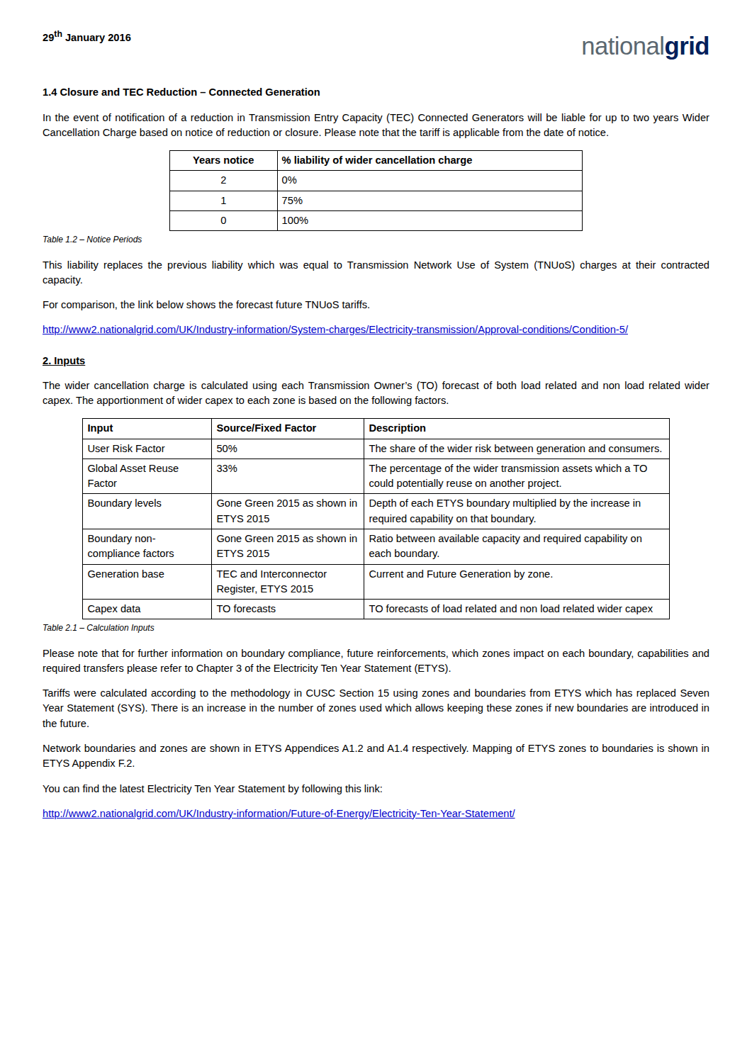29th January 2016
national grid
1.4 Closure and TEC Reduction – Connected Generation
In the event of notification of a reduction in Transmission Entry Capacity (TEC) Connected Generators will be liable for up to two years Wider Cancellation Charge based on notice of reduction or closure. Please note that the tariff is applicable from the date of notice.
| Years notice | % liability of wider cancellation charge |
| --- | --- |
| 2 | 0% |
| 1 | 75% |
| 0 | 100% |
Table 1.2 – Notice Periods
This liability replaces the previous liability which was equal to Transmission Network Use of System (TNUoS) charges at their contracted capacity.
For comparison, the link below shows the forecast future TNUoS tariffs.
http://www2.nationalgrid.com/UK/Industry-information/System-charges/Electricity-transmission/Approval-conditions/Condition-5/
2. Inputs
The wider cancellation charge is calculated using each Transmission Owner’s (TO) forecast of both load related and non load related wider capex. The apportionment of wider capex to each zone is based on the following factors.
| Input | Source/Fixed Factor | Description |
| --- | --- | --- |
| User Risk Factor | 50% | The share of the wider risk between generation and consumers. |
| Global Asset Reuse Factor | 33% | The percentage of the wider transmission assets which a TO could potentially reuse on another project. |
| Boundary levels | Gone Green 2015 as shown in ETYS 2015 | Depth of each ETYS boundary multiplied by the increase in required capability on that boundary. |
| Boundary non-compliance factors | Gone Green 2015 as shown in ETYS 2015 | Ratio between available capacity and required capability on each boundary. |
| Generation base | TEC and Interconnector Register, ETYS 2015 | Current and Future Generation by zone. |
| Capex data | TO forecasts | TO forecasts of load related and non load related wider capex |
Table 2.1 – Calculation Inputs
Please note that for further information on boundary compliance, future reinforcements, which zones impact on each boundary, capabilities and required transfers please refer to Chapter 3 of the Electricity Ten Year Statement (ETYS).
Tariffs were calculated according to the methodology in CUSC Section 15 using zones and boundaries from ETYS which has replaced Seven Year Statement (SYS). There is an increase in the number of zones used which allows keeping these zones if new boundaries are introduced in the future.
Network boundaries and zones are shown in ETYS Appendices A1.2 and A1.4 respectively. Mapping of ETYS zones to boundaries is shown in ETYS Appendix F.2.
You can find the latest Electricity Ten Year Statement by following this link:
http://www2.nationalgrid.com/UK/Industry-information/Future-of-Energy/Electricity-Ten-Year-Statement/